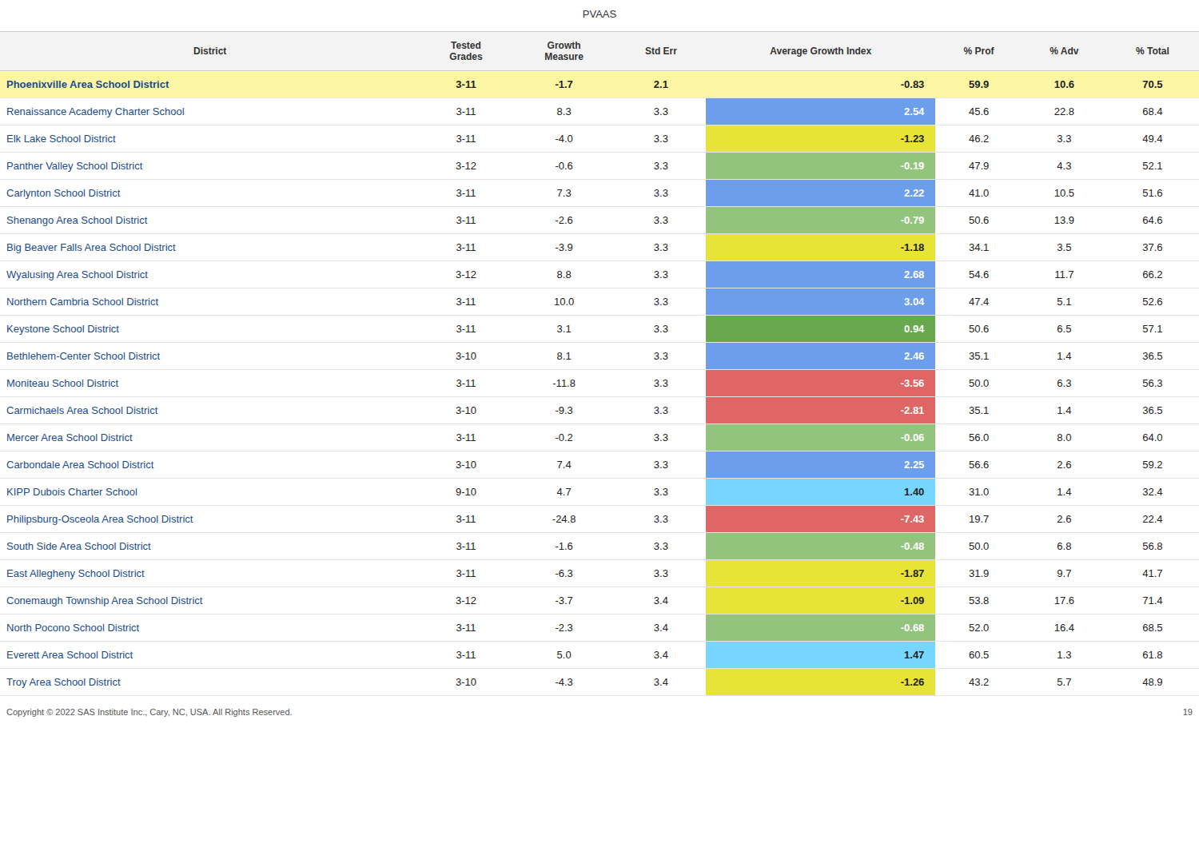PVAAS
| District | Tested Grades | Growth Measure | Std Err | Average Growth Index | % Prof | % Adv | % Total |
| --- | --- | --- | --- | --- | --- | --- | --- |
| Phoenixville Area School District | 3-11 | -1.7 | 2.1 | -0.83 | 59.9 | 10.6 | 70.5 |
| Renaissance Academy Charter School | 3-11 | 8.3 | 3.3 | 2.54 | 45.6 | 22.8 | 68.4 |
| Elk Lake School District | 3-11 | -4.0 | 3.3 | -1.23 | 46.2 | 3.3 | 49.4 |
| Panther Valley School District | 3-12 | -0.6 | 3.3 | -0.19 | 47.9 | 4.3 | 52.1 |
| Carlynton School District | 3-11 | 7.3 | 3.3 | 2.22 | 41.0 | 10.5 | 51.6 |
| Shenango Area School District | 3-11 | -2.6 | 3.3 | -0.79 | 50.6 | 13.9 | 64.6 |
| Big Beaver Falls Area School District | 3-11 | -3.9 | 3.3 | -1.18 | 34.1 | 3.5 | 37.6 |
| Wyalusing Area School District | 3-12 | 8.8 | 3.3 | 2.68 | 54.6 | 11.7 | 66.2 |
| Northern Cambria School District | 3-11 | 10.0 | 3.3 | 3.04 | 47.4 | 5.1 | 52.6 |
| Keystone School District | 3-11 | 3.1 | 3.3 | 0.94 | 50.6 | 6.5 | 57.1 |
| Bethlehem-Center School District | 3-10 | 8.1 | 3.3 | 2.46 | 35.1 | 1.4 | 36.5 |
| Moniteau School District | 3-11 | -11.8 | 3.3 | -3.56 | 50.0 | 6.3 | 56.3 |
| Carmichaels Area School District | 3-10 | -9.3 | 3.3 | -2.81 | 35.1 | 1.4 | 36.5 |
| Mercer Area School District | 3-11 | -0.2 | 3.3 | -0.06 | 56.0 | 8.0 | 64.0 |
| Carbondale Area School District | 3-10 | 7.4 | 3.3 | 2.25 | 56.6 | 2.6 | 59.2 |
| KIPP Dubois Charter School | 9-10 | 4.7 | 3.3 | 1.40 | 31.0 | 1.4 | 32.4 |
| Philipsburg-Osceola Area School District | 3-11 | -24.8 | 3.3 | -7.43 | 19.7 | 2.6 | 22.4 |
| South Side Area School District | 3-11 | -1.6 | 3.3 | -0.48 | 50.0 | 6.8 | 56.8 |
| East Allegheny School District | 3-11 | -6.3 | 3.3 | -1.87 | 31.9 | 9.7 | 41.7 |
| Conemaugh Township Area School District | 3-12 | -3.7 | 3.4 | -1.09 | 53.8 | 17.6 | 71.4 |
| North Pocono School District | 3-11 | -2.3 | 3.4 | -0.68 | 52.0 | 16.4 | 68.5 |
| Everett Area School District | 3-11 | 5.0 | 3.4 | 1.47 | 60.5 | 1.3 | 61.8 |
| Troy Area School District | 3-10 | -4.3 | 3.4 | -1.26 | 43.2 | 5.7 | 48.9 |
| Copyright © 2022 SAS Institute Inc., Cary, NC, USA. All Rights Reserved. 19 |